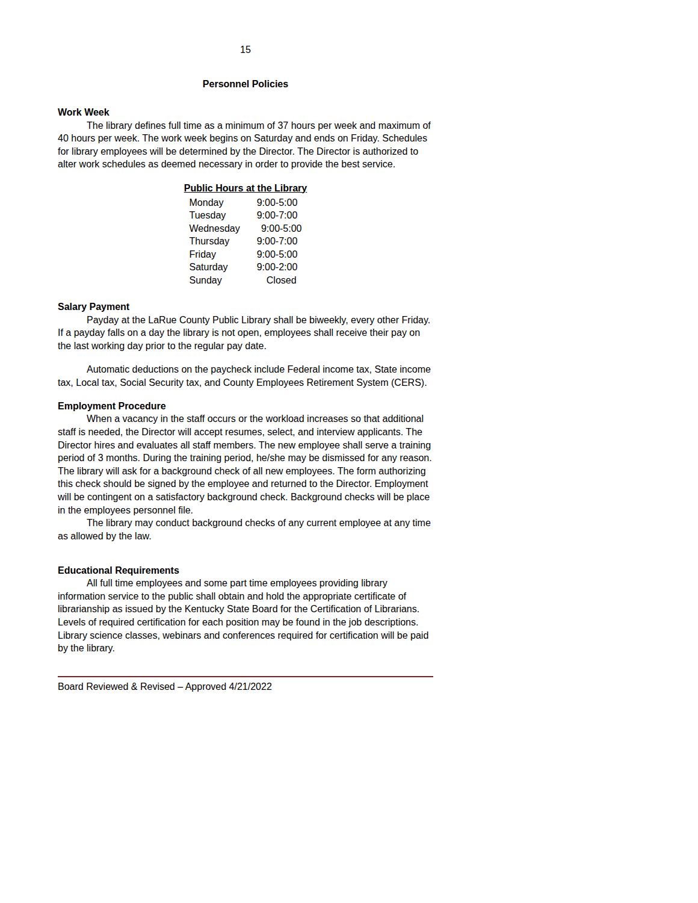15
Personnel Policies
Work Week
The library defines full time as a minimum of 37 hours per week and maximum of 40 hours per week. The work week begins on Saturday and ends on Friday. Schedules for library employees will be determined by the Director. The Director is authorized to alter work schedules as deemed necessary in order to provide the best service.
Public Hours at the Library
| Monday | 9:00-5:00 |
| Tuesday | 9:00-7:00 |
| Wednesday | 9:00-5:00 |
| Thursday | 9:00-7:00 |
| Friday | 9:00-5:00 |
| Saturday | 9:00-2:00 |
| Sunday | Closed |
Salary Payment
Payday at the LaRue County Public Library shall be biweekly, every other Friday. If a payday falls on a day the library is not open, employees shall receive their pay on the last working day prior to the regular pay date.
Automatic deductions on the paycheck include Federal income tax, State income tax, Local tax, Social Security tax, and County Employees Retirement System (CERS).
Employment Procedure
When a vacancy in the staff occurs or the workload increases so that additional staff is needed, the Director will accept resumes, select, and interview applicants. The Director hires and evaluates all staff members. The new employee shall serve a training period of 3 months. During the training period, he/she may be dismissed for any reason. The library will ask for a background check of all new employees. The form authorizing this check should be signed by the employee and returned to the Director. Employment will be contingent on a satisfactory background check. Background checks will be place in the employees personnel file.
The library may conduct background checks of any current employee at any time as allowed by the law.
Educational Requirements
All full time employees and some part time employees providing library information service to the public shall obtain and hold the appropriate certificate of librarianship as issued by the Kentucky State Board for the Certification of Librarians. Levels of required certification for each position may be found in the job descriptions. Library science classes, webinars and conferences required for certification will be paid by the library.
Board Reviewed & Revised – Approved 4/21/2022